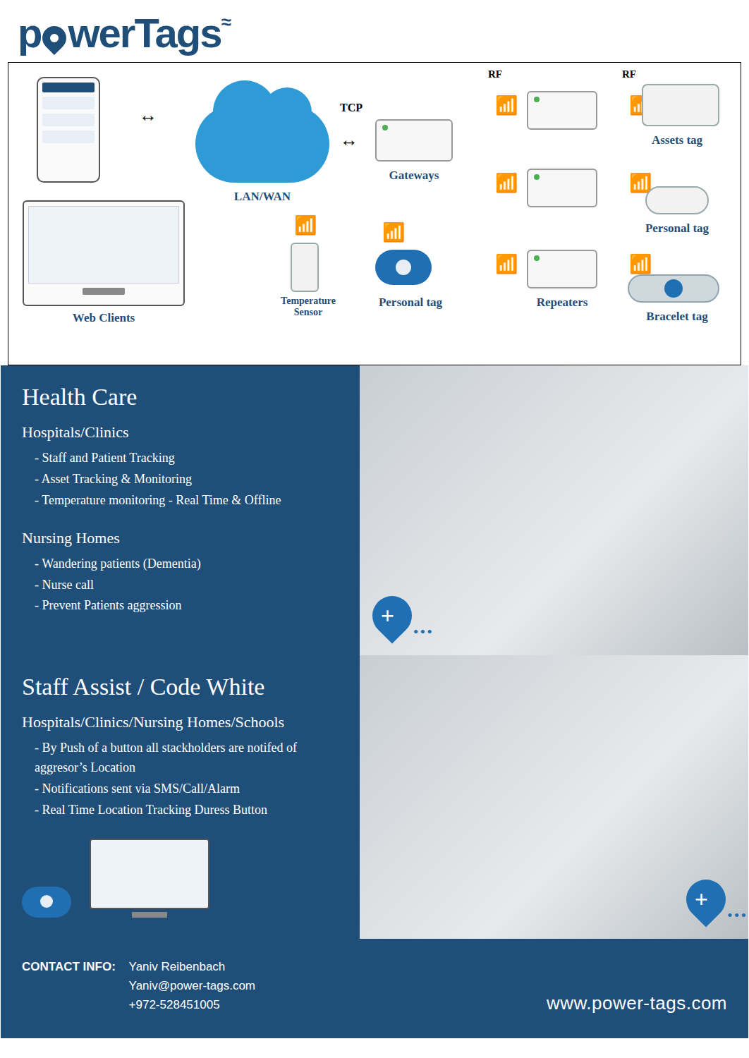p werTags≈
Web Clients
LAN/WAN
↔ ↔
TCP
Gateways
RF
RF
Repeaters
📶 📶 📶 📶 📶 📶
Assets tag
Personal tag
Bracelet tag
📶
Temperature
Sensor
📶
Personal tag
Health Care
Hospitals/Clinics
Staff and Patient Tracking
Asset Tracking & Monitoring
Temperature monitoring - Real Time & Offline
Nursing Homes
Wandering patients (Dementia)
Nurse call
Prevent Patients aggression
•••
Staff Assist / Code White
Hospitals/Clinics/Nursing Homes/Schools
By Push of a button all stackholders are notifed of aggresor’s Location
Notifications sent via SMS/Call/Alarm
Real Time Location Tracking Duress Button
•••
CONTACT INFO: Yaniv Reibenbach
Yaniv@power-tags.com
+972-528451005
www.power-tags.com